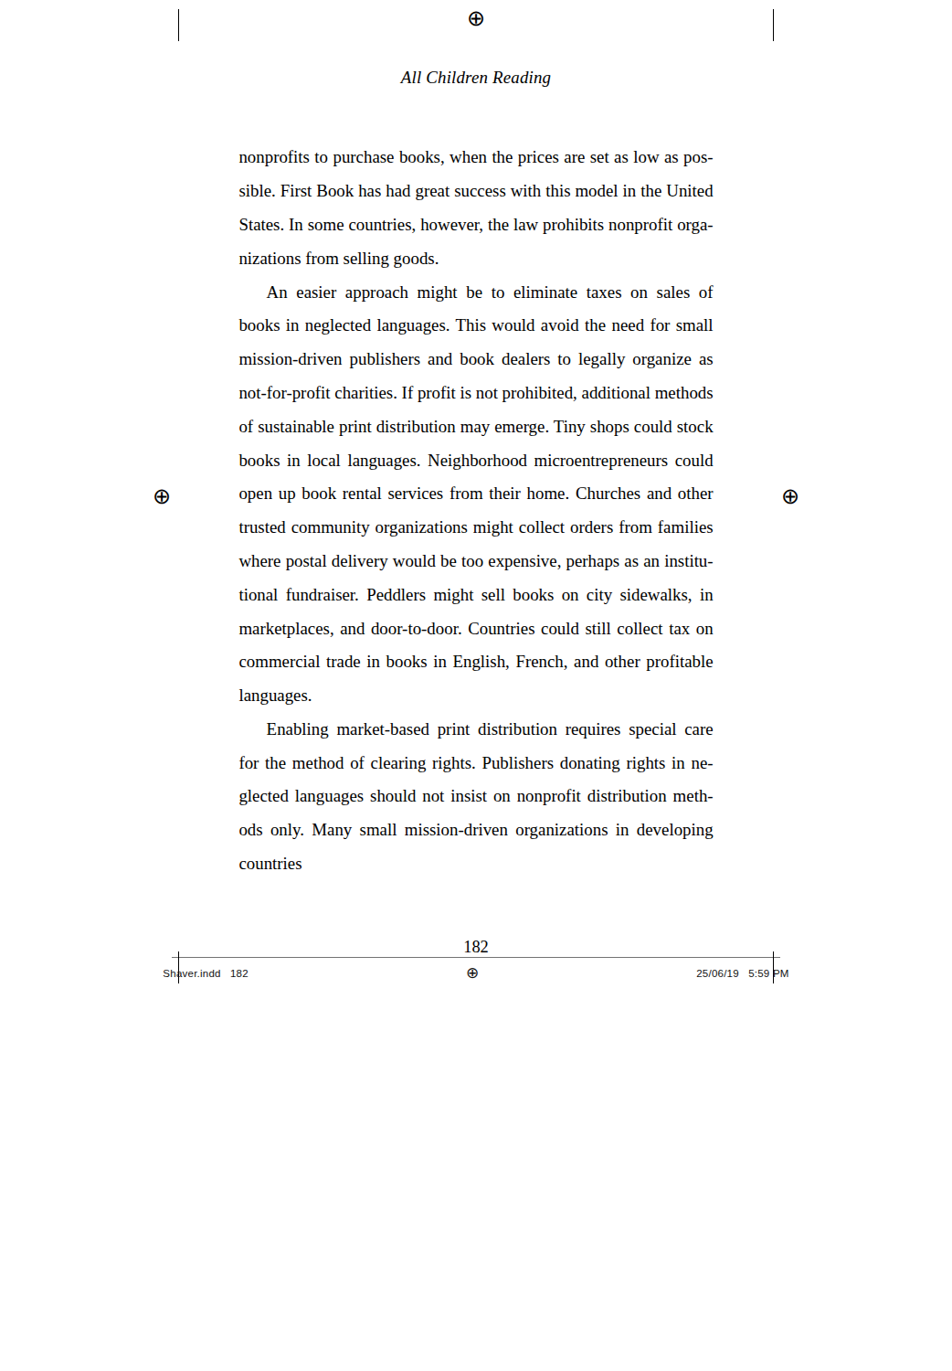⊕ ⊕ ⊕
All Children Reading
nonprofits to purchase books, when the prices are set as low as possible. First Book has had great success with this model in the United States. In some countries, however, the law prohibits nonprofit organizations from selling goods.
An easier approach might be to eliminate taxes on sales of books in neglected languages. This would avoid the need for small mission-driven publishers and book dealers to legally organize as not-for-profit charities. If profit is not prohibited, additional methods of sustainable print distribution may emerge. Tiny shops could stock books in local languages. Neighborhood microentrepreneurs could open up book rental services from their home. Churches and other trusted community organizations might collect orders from families where postal delivery would be too expensive, perhaps as an institutional fundraiser. Peddlers might sell books on city sidewalks, in marketplaces, and door-to-door. Countries could still collect tax on commercial trade in books in English, French, and other profitable languages.
Enabling market-based print distribution requires special care for the method of clearing rights. Publishers donating rights in neglected languages should not insist on nonprofit distribution methods only. Many small mission-driven organizations in developing countries
182
Shaver.indd 182 ⊕ 25/06/19 5:59 PM